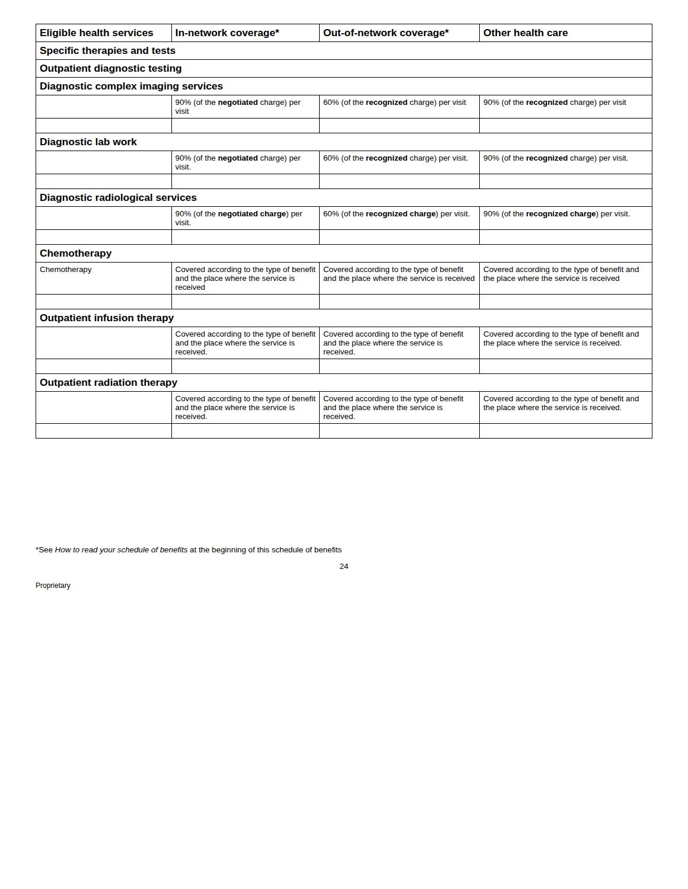| Eligible health services | In-network coverage* | Out-of-network coverage* | Other health care |
| --- | --- | --- | --- |
| Specific therapies and tests |
| Outpatient diagnostic testing |
| Diagnostic complex imaging services |
| | 90% (of the negotiated charge) per visit | 60% (of the recognized charge) per visit | 90% (of the recognized charge) per visit |
| Diagnostic lab work |
| | 90% (of the negotiated charge) per visit. | 60% (of the recognized charge) per visit. | 90% (of the recognized charge) per visit. |
| Diagnostic radiological services |
| | 90% (of the negotiated charge ) per visit. | 60% (of the recognized charge ) per visit. | 90% (of the recognized charge ) per visit. |
| Chemotherapy |
| Chemotherapy | Covered according to the type of benefit and the place where the service is received | Covered according to the type of benefit and the place where the service is received | Covered according to the type of benefit and the place where the service is received |
| Outpatient infusion therapy |
| | Covered according to the type of benefit and the place where the service is received. | Covered according to the type of benefit and the place where the service is received. | Covered according to the type of benefit and the place where the service is received. |
| Outpatient radiation therapy |
| | Covered according to the type of benefit and the place where the service is received. | Covered according to the type of benefit and the place where the service is received. | Covered according to the type of benefit and the place where the service is received. |
*See How to read your schedule of benefits at the beginning of this schedule of benefits
24
Proprietary